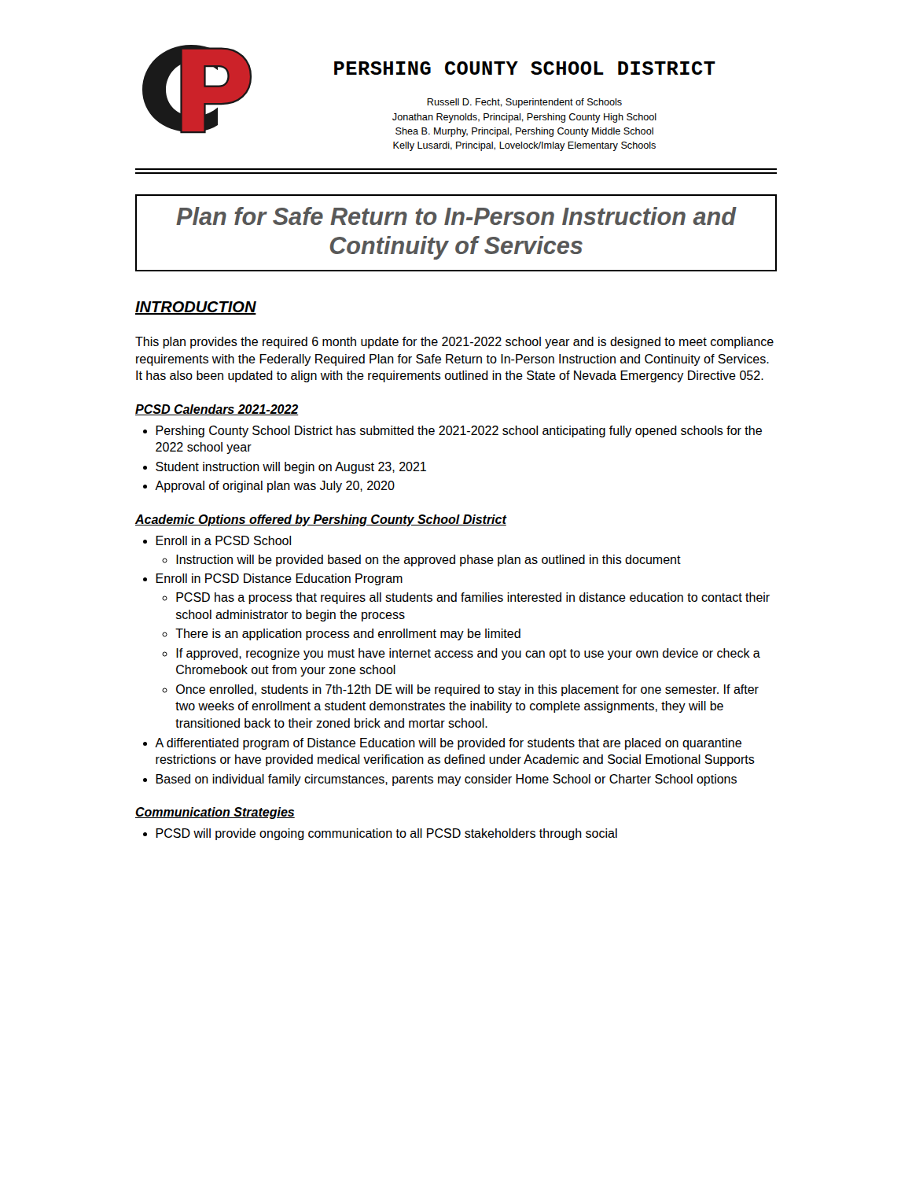PERSHING COUNTY SCHOOL DISTRICT
Russell D. Fecht, Superintendent of Schools
Jonathan Reynolds, Principal, Pershing County High School
Shea B. Murphy, Principal, Pershing County Middle School
Kelly Lusardi, Principal, Lovelock/Imlay Elementary Schools
Plan for Safe Return to In-Person Instruction and Continuity of Services
INTRODUCTION
This plan provides the required 6 month update for the 2021-2022 school year and is designed to meet compliance requirements with the Federally Required Plan for Safe Return to In-Person Instruction and Continuity of Services. It has also been updated to align with the requirements outlined in the State of Nevada Emergency Directive 052.
PCSD Calendars 2021-2022
Pershing County School District has submitted the 2021-2022 school anticipating fully opened schools for the 2022 school year
Student instruction will begin on August 23, 2021
Approval of original plan was July 20, 2020
Academic Options offered by Pershing County School District
Enroll in a PCSD School
Instruction will be provided based on the approved phase plan as outlined in this document
Enroll in PCSD Distance Education Program
PCSD has a process that requires all students and families interested in distance education to contact their school administrator to begin the process
There is an application process and enrollment may be limited
If approved, recognize you must have internet access and you can opt to use your own device or check a Chromebook out from your zone school
Once enrolled, students in 7th-12th DE will be required to stay in this placement for one semester. If after two weeks of enrollment a student demonstrates the inability to complete assignments, they will be transitioned back to their zoned brick and mortar school.
A differentiated program of Distance Education will be provided for students that are placed on quarantine restrictions or have provided medical verification as defined under Academic and Social Emotional Supports
Based on individual family circumstances, parents may consider Home School or Charter School options
Communication Strategies
PCSD will provide ongoing communication to all PCSD stakeholders through social